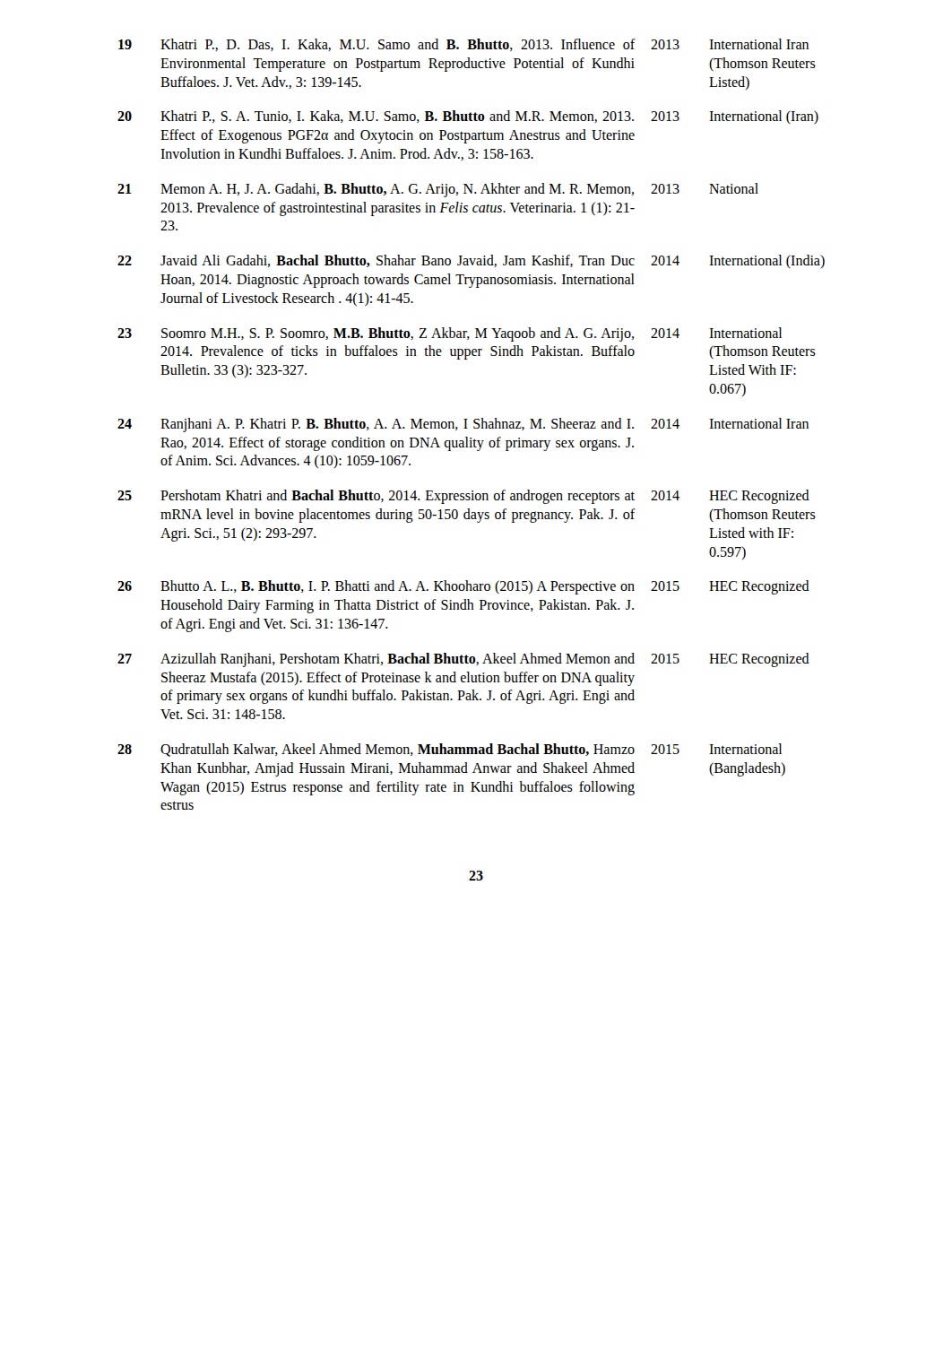| 19 | Khatri P., D. Das, I. Kaka, M.U. Samo and B. Bhutto , 2013. Influence of Environmental Temperature on Postpartum Reproductive Potential of Kundhi Buffaloes. J. Vet. Adv., 3: 139-145. | 2013 | International Iran (Thomson Reuters Listed) |
| 20 | Khatri P., S. A. Tunio, I. Kaka, M.U. Samo, B. Bhutto and M.R. Memon, 2013. Effect of Exogenous PGF2α and Oxytocin on Postpartum Anestrus and Uterine Involution in Kundhi Buffaloes. J. Anim. Prod. Adv., 3: 158-163. | 2013 | International (Iran) |
| 21 | Memon A. H, J. A. Gadahi, B. Bhutto, A. G. Arijo, N. Akhter and M. R. Memon, 2013. Prevalence of gastrointestinal parasites in Felis catus . Veterinaria. 1 (1): 21-23. | 2013 | National |
| 22 | Javaid Ali Gadahi, Bachal Bhutto, Shahar Bano Javaid, Jam Kashif, Tran Duc Hoan, 2014. Diagnostic Approach towards Camel Trypanosomiasis. International Journal of Livestock Research . 4(1): 41-45. | 2014 | International (India) |
| 23 | Soomro M.H., S. P. Soomro, M.B. Bhutto , Z Akbar, M Yaqoob and A. G. Arijo, 2014. Prevalence of ticks in buffaloes in the upper Sindh Pakistan. Buffalo Bulletin. 33 (3): 323-327. | 2014 | International (Thomson Reuters Listed With IF: 0.067) |
| 24 | Ranjhani A. P. Khatri P. B. Bhutto , A. A. Memon, I Shahnaz, M. Sheeraz and I. Rao, 2014. Effect of storage condition on DNA quality of primary sex organs. J. of Anim. Sci. Advances. 4 (10): 1059-1067. | 2014 | International Iran |
| 25 | Pershotam Khatri and Bachal Bhutt o, 2014. Expression of androgen receptors at mRNA level in bovine placentomes during 50-150 days of pregnancy. Pak. J. of Agri. Sci., 51 (2): 293-297. | 2014 | HEC Recognized (Thomson Reuters Listed with IF: 0.597) |
| 26 | Bhutto A. L., B. Bhutto , I. P. Bhatti and A. A. Khooharo (2015) A Perspective on Household Dairy Farming in Thatta District of Sindh Province, Pakistan. Pak. J. of Agri. Engi and Vet. Sci. 31: 136-147. | 2015 | HEC Recognized |
| 27 | Azizullah Ranjhani, Pershotam Khatri, Bachal Bhutto , Akeel Ahmed Memon and Sheeraz Mustafa (2015). Effect of Proteinase k and elution buffer on DNA quality of primary sex organs of kundhi buffalo. Pakistan. Pak. J. of Agri. Agri. Engi and Vet. Sci. 31: 148-158. | 2015 | HEC Recognized |
| 28 | Qudratullah Kalwar, Akeel Ahmed Memon, Muhammad Bachal Bhutto, Hamzo Khan Kunbhar, Amjad Hussain Mirani, Muhammad Anwar and Shakeel Ahmed Wagan (2015) Estrus response and fertility rate in Kundhi buffaloes following estrus | 2015 | International (Bangladesh) |
23